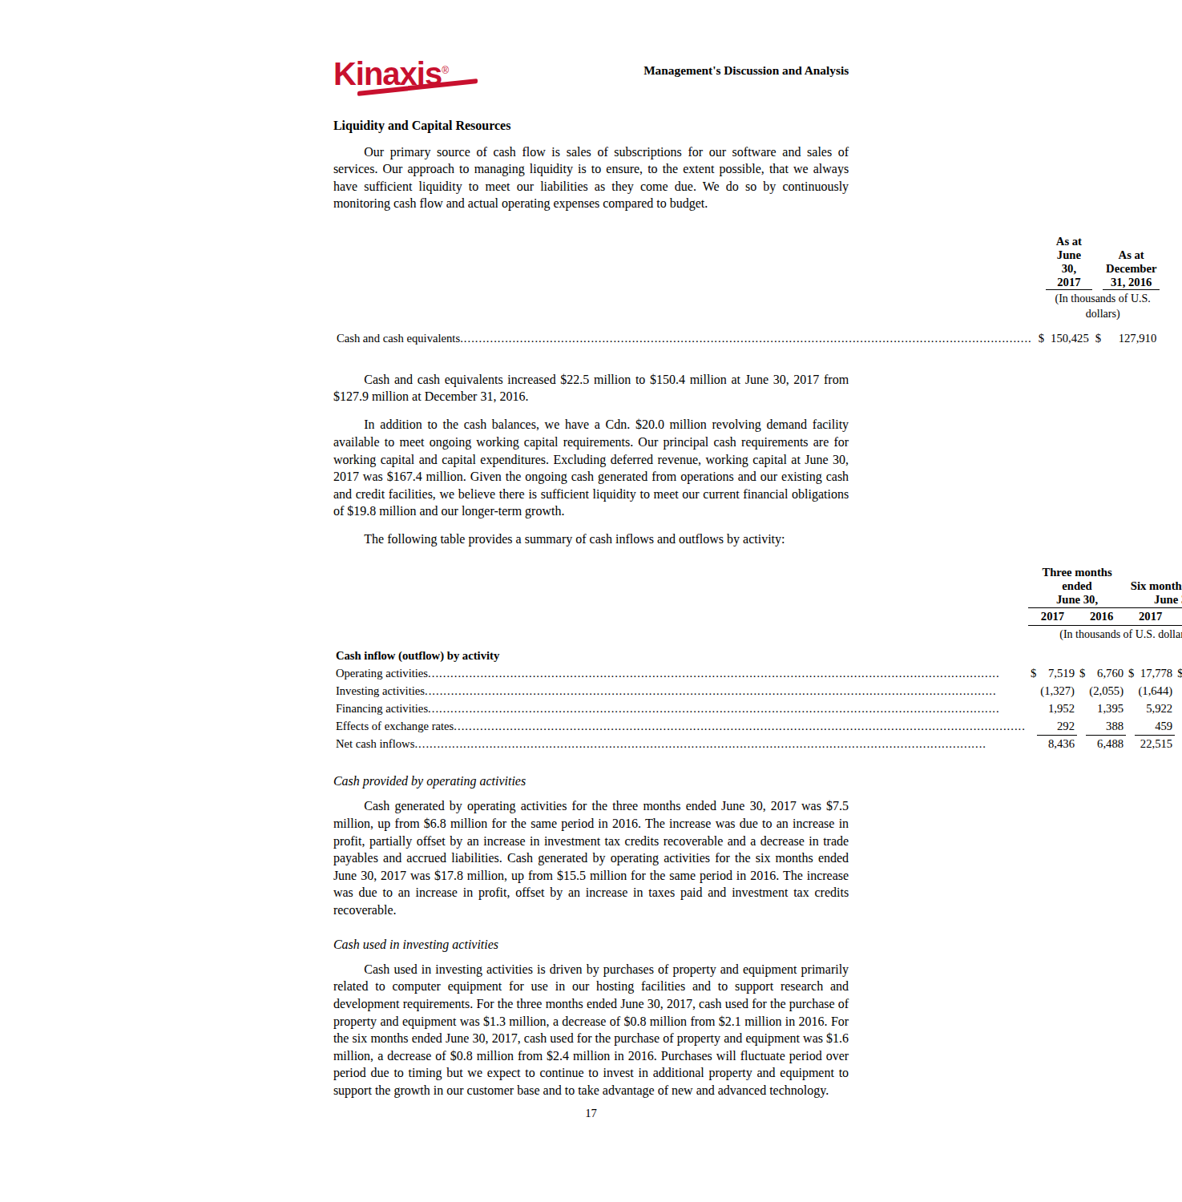Kinaxis®
Management's Discussion and Analysis
Liquidity and Capital Resources
Our primary source of cash flow is sales of subscriptions for our software and sales of services. Our approach to managing liquidity is to ensure, to the extent possible, that we always have sufficient liquidity to meet our liabilities as they come due. We do so by continuously monitoring cash flow and actual operating expenses compared to budget.
| | | As at June 30, 2017 | | As at December 31, 2016 |
| | | (In thousands of U.S. dollars) |
| Cash and cash equivalents | $ | 150,425 | $ | 127,910 |
Cash and cash equivalents increased $22.5 million to $150.4 million at June 30, 2017 from $127.9 million at December 31, 2016.
In addition to the cash balances, we have a Cdn. $20.0 million revolving demand facility available to meet ongoing working capital requirements. Our principal cash requirements are for working capital and capital expenditures. Excluding deferred revenue, working capital at June 30, 2017 was $167.4 million. Given the ongoing cash generated from operations and our existing cash and credit facilities, we believe there is sufficient liquidity to meet our current financial obligations of $19.8 million and our longer-term growth.
The following table provides a summary of cash inflows and outflows by activity:
| | Three months ended June 30, | Six months ended June 30, |
| | 2017 | 2016 | 2017 | 2016 |
| | (In thousands of U.S. dollars) |
| Cash inflow (outflow) by activity | |
| Operating activities | $ | 7,519 | $ | 6,760 | $ | 17,778 | $ | 15,547 |
| Investing activities | | (1,327) | | (2,055) | | (1,644) | | (2,413) |
| Financing activities | | 1,952 | | 1,395 | | 5,922 | | 1,768 |
| Effects of exchange rates | | 292 | | 388 | | 459 | | 544 |
| Net cash inflows | | 8,436 | | 6,488 | | 22,515 | | 15,446 |
Cash provided by operating activities
Cash generated by operating activities for the three months ended June 30, 2017 was $7.5 million, up from $6.8 million for the same period in 2016. The increase was due to an increase in profit, partially offset by an increase in investment tax credits recoverable and a decrease in trade payables and accrued liabilities. Cash generated by operating activities for the six months ended June 30, 2017 was $17.8 million, up from $15.5 million for the same period in 2016. The increase was due to an increase in profit, offset by an increase in taxes paid and investment tax credits recoverable.
Cash used in investing activities
Cash used in investing activities is driven by purchases of property and equipment primarily related to computer equipment for use in our hosting facilities and to support research and development requirements. For the three months ended June 30, 2017, cash used for the purchase of property and equipment was $1.3 million, a decrease of $0.8 million from $2.1 million in 2016. For the six months ended June 30, 2017, cash used for the purchase of property and equipment was $1.6 million, a decrease of $0.8 million from $2.4 million in 2016. Purchases will fluctuate period over period due to timing but we expect to continue to invest in additional property and equipment to support the growth in our customer base and to take advantage of new and advanced technology.
17